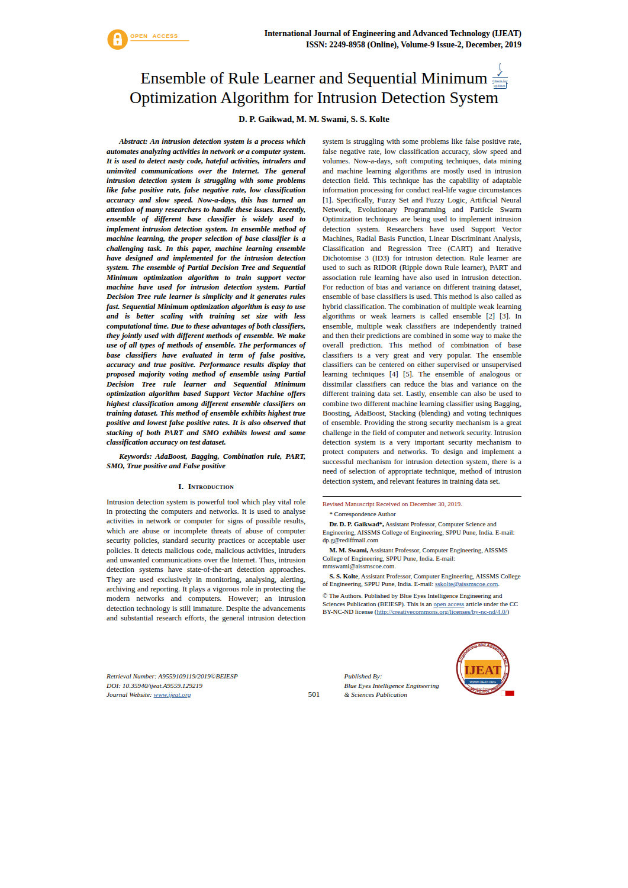OPEN ACCESS
International Journal of Engineering and Advanced Technology (IJEAT)
ISSN: 2249-8958 (Online), Volume-9 Issue-2, December, 2019
Ensemble of Rule Learner and Sequential Minimum Optimization Algorithm for Intrusion Detection System ✓ Check for
updates
D. P. Gaikwad, M. M. Swami, S. S. Kolte
Abstract: An intrusion detection system is a process which automates analyzing activities in network or a computer system. It is used to detect nasty code, hateful activities, intruders and uninvited communications over the Internet. The general intrusion detection system is struggling with some problems like false positive rate, false negative rate, low classification accuracy and slow speed. Now-a-days, this has turned an attention of many researchers to handle these issues. Recently, ensemble of different base classifier is widely used to implement intrusion detection system. In ensemble method of machine learning, the proper selection of base classifier is a challenging task. In this paper, machine learning ensemble have designed and implemented for the intrusion detection system. The ensemble of Partial Decision Tree and Sequential Minimum optimization algorithm to train support vector machine have used for intrusion detection system. Partial Decision Tree rule learner is simplicity and it generates rules fast. Sequential Minimum optimization algorithm is easy to use and is better scaling with training set size with less computational time. Due to these advantages of both classifiers, they jointly used with different methods of ensemble. We make use of all types of methods of ensemble. The performances of base classifiers have evaluated in term of false positive, accuracy and true positive. Performance results display that proposed majority voting method of ensemble using Partial Decision Tree rule learner and Sequential Minimum optimization algorithm based Support Vector Machine offers highest classification among different ensemble classifiers on training dataset. This method of ensemble exhibits highest true positive and lowest false positive rates. It is also observed that stacking of both PART and SMO exhibits lowest and same classification accuracy on test dataset.
Keywords: AdaBoost, Bagging, Combination rule, PART, SMO, True positive and False positive
I. Introduction
Intrusion detection system is powerful tool which play vital role in protecting the computers and networks. It is used to analyse activities in network or computer for signs of possible results, which are abuse or incomplete threats of abuse of computer security policies, standard security practices or acceptable user policies. It detects malicious code, malicious activities, intruders and unwanted communications over the Internet. Thus, intrusion detection systems have state-of-the-art detection approaches. They are used exclusively in monitoring, analysing, alerting, archiving and reporting. It plays a vigorous role in protecting the modern networks and computers. However; an intrusion detection technology is still immature. Despite the advancements and substantial research efforts, the general intrusion detection system is struggling with some problems like false positive rate, false negative rate, low classification accuracy, slow speed and volumes. Now-a-days, soft computing techniques, data mining and machine learning algorithms are mostly used in intrusion detection field. This technique has the capability of adaptable information processing for conduct real-life vague circumstances [1]. Specifically, Fuzzy Set and Fuzzy Logic, Artificial Neural Network, Evolutionary Programming and Particle Swarm Optimization techniques are being used to implement intrusion detection system. Researchers have used Support Vector Machines, Radial Basis Function, Linear Discriminant Analysis, Classification and Regression Tree (CART) and Iterative Dichotomise 3 (ID3) for intrusion detection. Rule learner are used to such as RIDOR (Ripple down Rule learner), PART and association rule learning have also used in intrusion detection. For reduction of bias and variance on different training dataset, ensemble of base classifiers is used. This method is also called as hybrid classification. The combination of multiple weak learning algorithms or weak learners is called ensemble [2] [3]. In ensemble, multiple weak classifiers are independently trained and then their predictions are combined in some way to make the overall prediction. This method of combination of base classifiers is a very great and very popular. The ensemble classifiers can be centered on either supervised or unsupervised learning techniques [4] [5]. The ensemble of analogous or dissimilar classifiers can reduce the bias and variance on the different training data set. Lastly, ensemble can also be used to combine two different machine learning classifier using Bagging, Boosting, AdaBoost, Stacking (blending) and voting techniques of ensemble. Providing the strong security mechanism is a great challenge in the field of computer and network security. Intrusion detection system is a very important security mechanism to protect computers and networks. To design and implement a successful mechanism for intrusion detection system, there is a need of selection of appropriate technique, method of intrusion detection system, and relevant features in training data set.
Revised Manuscript Received on December 30, 2019.
* Correspondence Author
Dr. D. P. Gaikwad*, Assistant Professor, Computer Science and Engineering, AISSMS College of Engineering, SPPU Pune, India. E-mail: dp.g@rediffmail.com
M. M. Swami, Assistant Professor, Computer Engineering, AISSMS College of Engineering, SPPU Pune, India. E-mail: mmswami@aissmscoe.com.
S. S. Kolte, Assistant Professor, Computer Engineering, AISSMS College of Engineering, SPPU Pune, India. E-mail: sskolte@aissmscoe.com.
© The Authors. Published by Blue Eyes Intelligence Engineering and Sciences Publication (BEIESP). This is an open access article under the CC BY-NC-ND license (http://creativecommons.org/licenses/by-nc-nd/4.0/)
Retrieval Number: A9559109119/2019©BEIESP
DOI: 10.35940/ijeat.A9559.129219
Journal Website: www.ijeat.org
501
Published By:
Blue Eyes Intelligence Engineering
& Sciences Publication
Engineering and Advanced Technology International Journal of IJEAT WWW.IJEAT.ORG Exploring Innovation